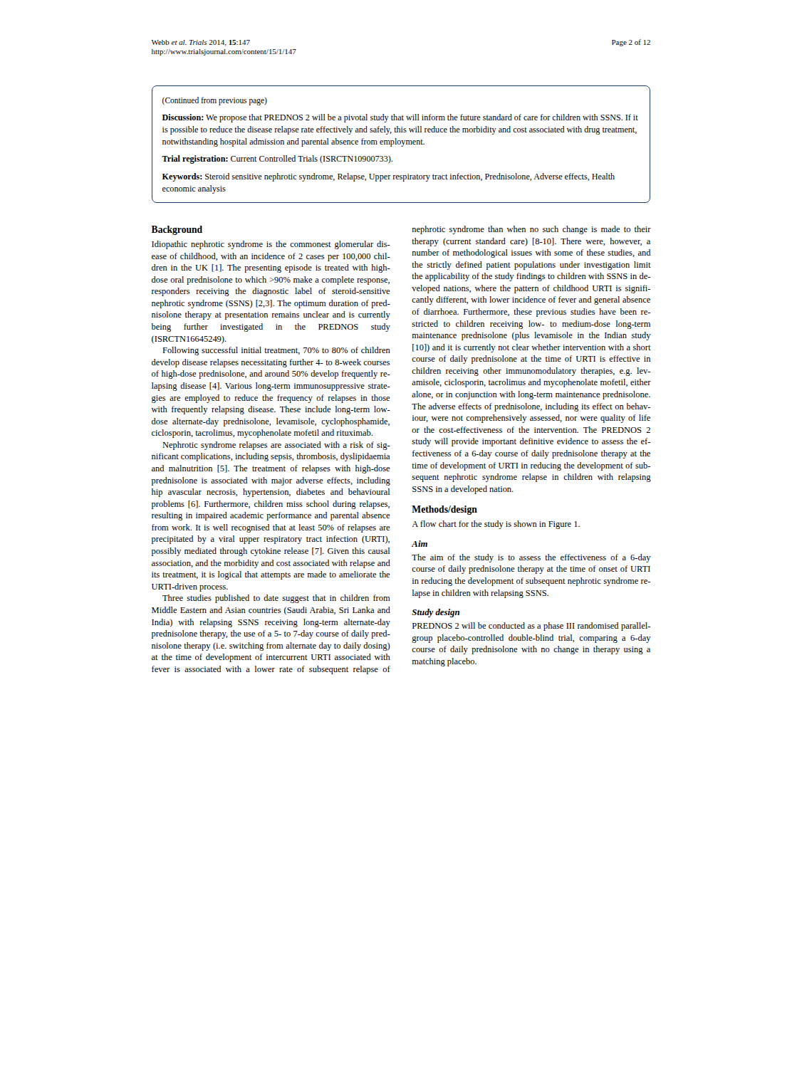Webb et al. Trials 2014, 15:147
http://www.trialsjournal.com/content/15/1/147
Page 2 of 12
(Continued from previous page)
Discussion: We propose that PREDNOS 2 will be a pivotal study that will inform the future standard of care for children with SSNS. If it is possible to reduce the disease relapse rate effectively and safely, this will reduce the morbidity and cost associated with drug treatment, notwithstanding hospital admission and parental absence from employment.
Trial registration: Current Controlled Trials (ISRCTN10900733).
Keywords: Steroid sensitive nephrotic syndrome, Relapse, Upper respiratory tract infection, Prednisolone, Adverse effects, Health economic analysis
Background
Idiopathic nephrotic syndrome is the commonest glomerular disease of childhood, with an incidence of 2 cases per 100,000 children in the UK [1]. The presenting episode is treated with high-dose oral prednisolone to which >90% make a complete response, responders receiving the diagnostic label of steroid-sensitive nephrotic syndrome (SSNS) [2,3]. The optimum duration of prednisolone therapy at presentation remains unclear and is currently being further investigated in the PREDNOS study (ISRCTN16645249).
Following successful initial treatment, 70% to 80% of children develop disease relapses necessitating further 4- to 8-week courses of high-dose prednisolone, and around 50% develop frequently relapsing disease [4]. Various long-term immunosuppressive strategies are employed to reduce the frequency of relapses in those with frequently relapsing disease. These include long-term low-dose alternate-day prednisolone, levamisole, cyclophosphamide, ciclosporin, tacrolimus, mycophenolate mofetil and rituximab.
Nephrotic syndrome relapses are associated with a risk of significant complications, including sepsis, thrombosis, dyslipidaemia and malnutrition [5]. The treatment of relapses with high-dose prednisolone is associated with major adverse effects, including hip avascular necrosis, hypertension, diabetes and behavioural problems [6]. Furthermore, children miss school during relapses, resulting in impaired academic performance and parental absence from work. It is well recognised that at least 50% of relapses are precipitated by a viral upper respiratory tract infection (URTI), possibly mediated through cytokine release [7]. Given this causal association, and the morbidity and cost associated with relapse and its treatment, it is logical that attempts are made to ameliorate the URTI-driven process.
Three studies published to date suggest that in children from Middle Eastern and Asian countries (Saudi Arabia, Sri Lanka and India) with relapsing SSNS receiving long-term alternate-day prednisolone therapy, the use of a 5- to 7-day course of daily prednisolone therapy (i.e. switching from alternate day to daily dosing) at the time of development of intercurrent URTI associated with fever is associated with a lower rate of subsequent relapse of nephrotic syndrome than when no such change is made to their therapy (current standard care) [8-10]. There were, however, a number of methodological issues with some of these studies, and the strictly defined patient populations under investigation limit the applicability of the study findings to children with SSNS in developed nations, where the pattern of childhood URTI is significantly different, with lower incidence of fever and general absence of diarrhoea. Furthermore, these previous studies have been restricted to children receiving low- to medium-dose long-term maintenance prednisolone (plus levamisole in the Indian study [10]) and it is currently not clear whether intervention with a short course of daily prednisolone at the time of URTI is effective in children receiving other immunomodulatory therapies, e.g. levamisole, ciclosporin, tacrolimus and mycophenolate mofetil, either alone, or in conjunction with long-term maintenance prednisolone. The adverse effects of prednisolone, including its effect on behaviour, were not comprehensively assessed, nor were quality of life or the cost-effectiveness of the intervention. The PREDNOS 2 study will provide important definitive evidence to assess the effectiveness of a 6-day course of daily prednisolone therapy at the time of development of URTI in reducing the development of subsequent nephrotic syndrome relapse in children with relapsing SSNS in a developed nation.
Methods/design
A flow chart for the study is shown in Figure 1.
Aim
The aim of the study is to assess the effectiveness of a 6-day course of daily prednisolone therapy at the time of onset of URTI in reducing the development of subsequent nephrotic syndrome relapse in children with relapsing SSNS.
Study design
PREDNOS 2 will be conducted as a phase III randomised parallel-group placebo-controlled double-blind trial, comparing a 6-day course of daily prednisolone with no change in therapy using a matching placebo.